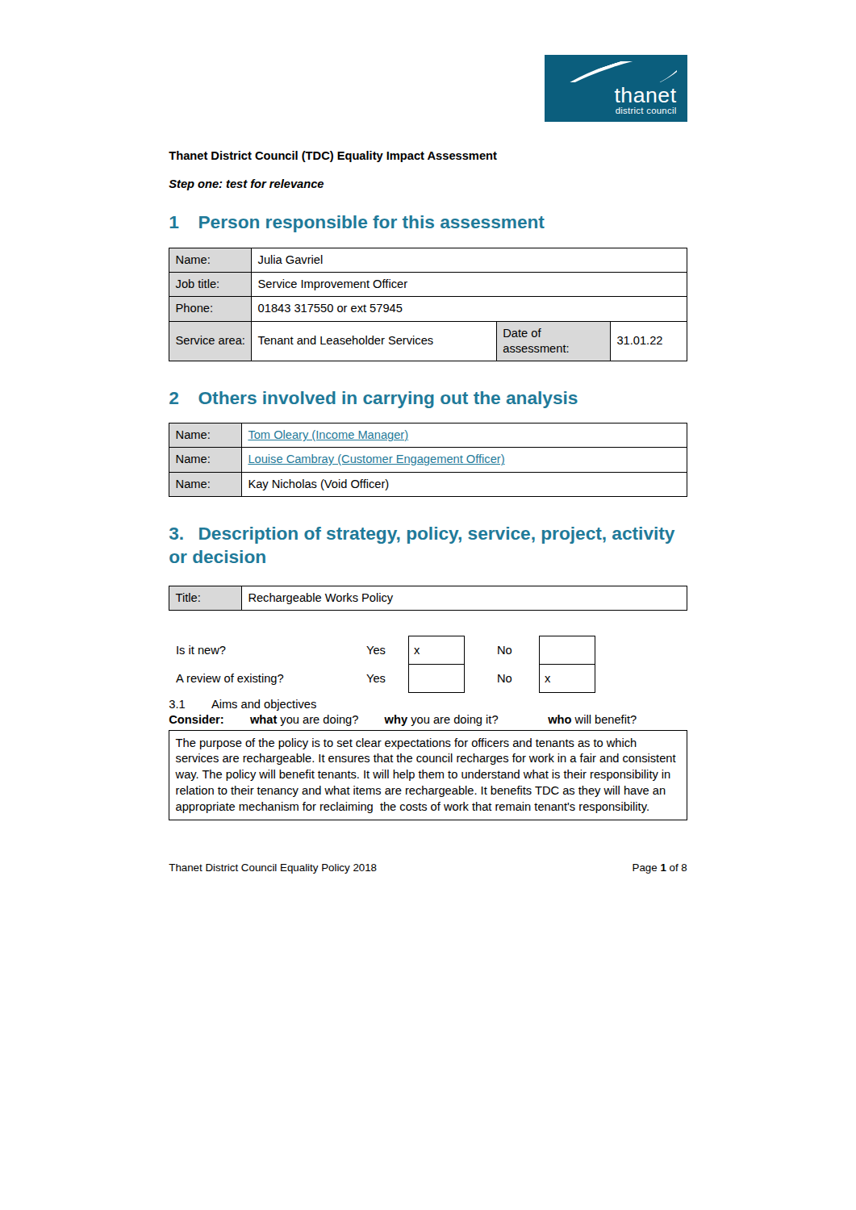thanet district council
Thanet District Council (TDC) Equality Impact Assessment
Step one: test for relevance
1 Person responsible for this assessment
| Name: | Julia Gavriel |
| Job title: | Service Improvement Officer |
| Phone: | 01843 317550 or ext 57945 |
| Service area: | Tenant and Leaseholder Services | Date of assessment: | 31.01.22 |
2 Others involved in carrying out the analysis
| Name: | Tom Oleary (Income Manager) |
| Name: | Louise Cambray (Customer Engagement Officer) |
| Name: | Kay Nicholas (Void Officer) |
3. Description of strategy, policy, service, project, activity or decision
| Title: | Rechargeable Works Policy |
| Is it new? | Yes | x | | No | |
| A review of existing? | Yes | | | No | x |
3.1 Aims and objectives
Consider: what you are doing? why you are doing it? who will benefit?
The purpose of the policy is to set clear expectations for officers and tenants as to which services are rechargeable. It ensures that the council recharges for work in a fair and consistent way. The policy will benefit tenants. It will help them to understand what is their responsibility in relation to their tenancy and what items are rechargeable. It benefits TDC as they will have an appropriate mechanism for reclaiming the costs of work that remain tenant's responsibility.
Thanet District Council Equality Policy 2018
Page 1 of 8